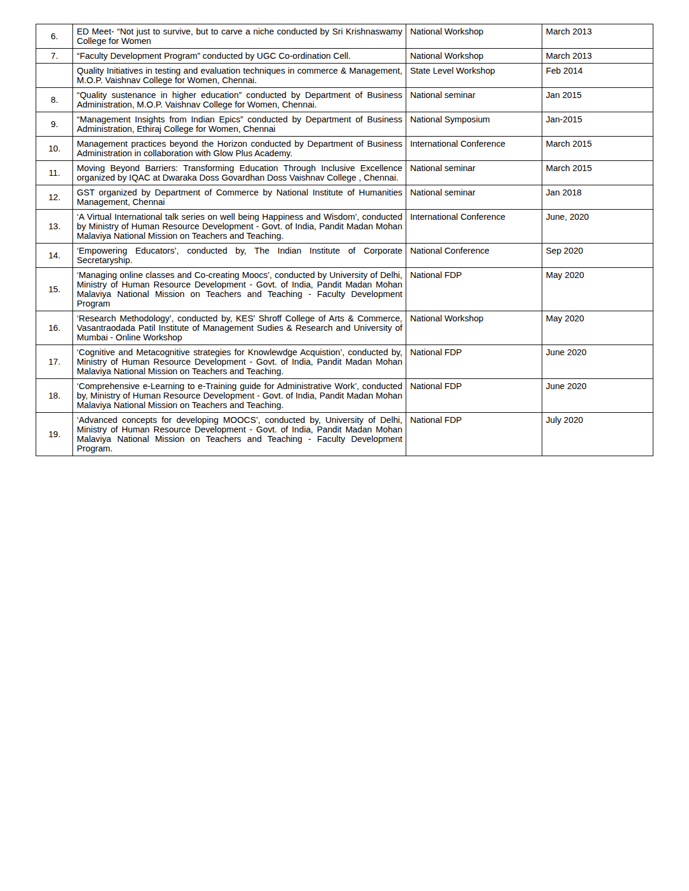| 6. | ED Meet- “Not just to survive, but to carve a niche conducted by Sri Krishnaswamy College for Women | National Workshop | March 2013 |
| 7. | “Faculty Development Program” conducted by UGC Co-ordination Cell. | National Workshop | March 2013 |
| | Quality Initiatives in testing and evaluation techniques in commerce & Management, M.O.P. Vaishnav College for Women, Chennai. | State Level Workshop | Feb 2014 |
| 8. | “Quality sustenance in higher education” conducted by Department of Business Administration, M.O.P. Vaishnav College for Women, Chennai. | National seminar | Jan 2015 |
| 9. | “Management Insights from Indian Epics” conducted by Department of Business Administration, Ethiraj College for Women, Chennai | National Symposium | Jan-2015 |
| 10. | Management practices beyond the Horizon conducted by Department of Business Administration in collaboration with Glow Plus Academy. | International Conference | March 2015 |
| 11. | Moving Beyond Barriers: Transforming Education Through Inclusive Excellence organized by IQAC at Dwaraka Doss Govardhan Doss Vaishnav College , Chennai. | National seminar | March 2015 |
| 12. | GST organized by Department of Commerce by National Institute of Humanities Management, Chennai | National seminar | Jan 2018 |
| 13. | ‘A Virtual International talk series on well being Happiness and Wisdom’, conducted by Ministry of Human Resource Development - Govt. of India, Pandit Madan Mohan Malaviya National Mission on Teachers and Teaching. | International Conference | June, 2020 |
| 14. | ‘Empowering Educators’, conducted by, The Indian Institute of Corporate Secretaryship. | National Conference | Sep 2020 |
| 15. | ‘Managing online classes and Co-creating Moocs’, conducted by University of Delhi, Ministry of Human Resource Development - Govt. of India, Pandit Madan Mohan Malaviya National Mission on Teachers and Teaching - Faculty Development Program | National FDP | May 2020 |
| 16. | ‘Research Methodology’, conducted by, KES' Shroff College of Arts & Commerce, Vasantraodada Patil Institute of Management Sudies & Research and University of Mumbai - Online Workshop | National Workshop | May 2020 |
| 17. | ‘Cognitive and Metacognitive strategies for Knowlewdge Acquistion’, conducted by, Ministry of Human Resource Development - Govt. of India, Pandit Madan Mohan Malaviya National Mission on Teachers and Teaching. | National FDP | June 2020 |
| 18. | ‘Comprehensive e-Learning to e-Training guide for Administrative Work’, conducted by, Ministry of Human Resource Development - Govt. of India, Pandit Madan Mohan Malaviya National Mission on Teachers and Teaching. | National FDP | June 2020 |
| 19. | ‘Advanced concepts for developing MOOCS’, conducted by, University of Delhi, Ministry of Human Resource Development - Govt. of India, Pandit Madan Mohan Malaviya National Mission on Teachers and Teaching - Faculty Development Program. | National FDP | July 2020 |